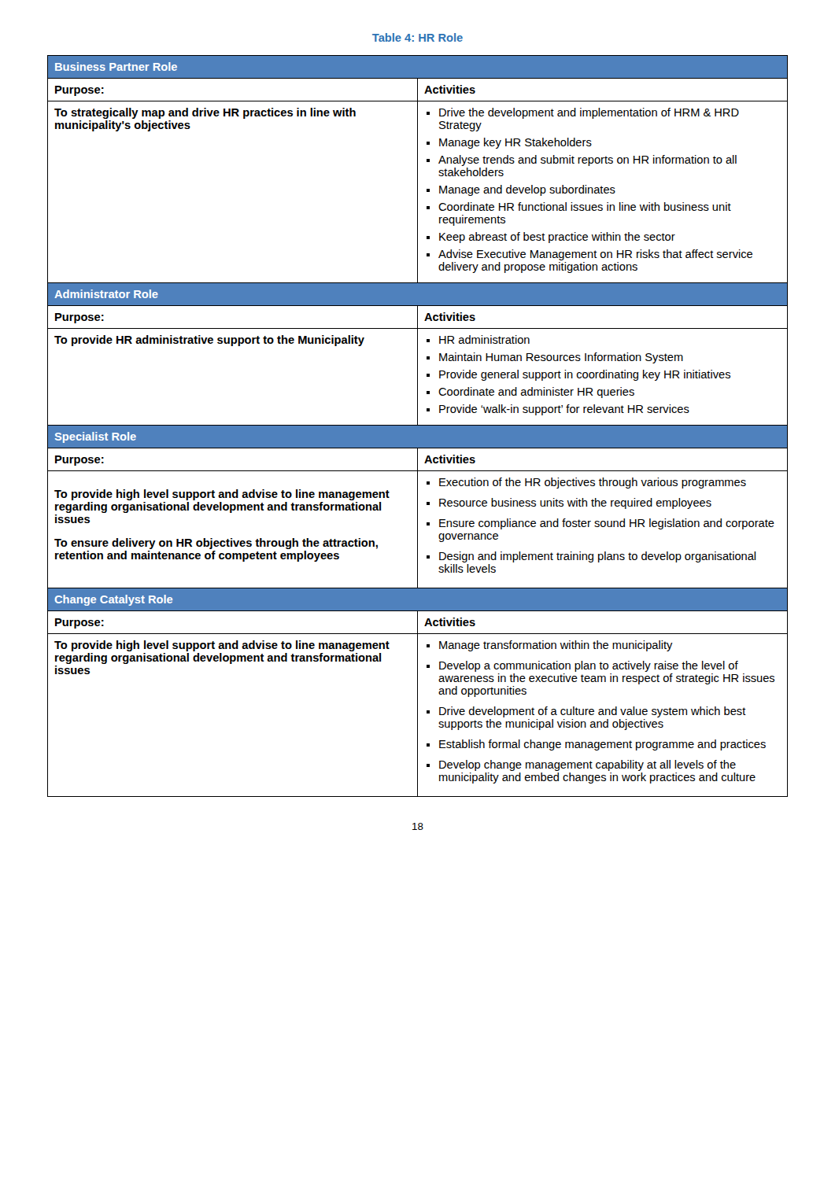Table 4: HR Role
| Business Partner Role |
| Purpose: | Activities |
| To strategically map and drive HR practices in line with municipality's objectives | Drive the development and implementation of HRM & HRD Strategy Manage key HR Stakeholders Analyse trends and submit reports on HR information to all stakeholders Manage and develop subordinates Coordinate HR functional issues in line with business unit requirements Keep abreast of best practice within the sector Advise Executive Management on HR risks that affect service delivery and propose mitigation actions |
| Administrator Role |
| Purpose: | Activities |
| To provide HR administrative support to the Municipality | HR administration Maintain Human Resources Information System Provide general support in coordinating key HR initiatives Coordinate and administer HR queries Provide ‘walk-in support’ for relevant HR services |
| Specialist Role |
| Purpose: | Activities |
| To provide high level support and advise to line management regarding organisational development and transformational issues To ensure delivery on HR objectives through the attraction, retention and maintenance of competent employees | Execution of the HR objectives through various programmes Resource business units with the required employees Ensure compliance and foster sound HR legislation and corporate governance Design and implement training plans to develop organisational skills levels |
| Change Catalyst Role |
| Purpose: | Activities |
| To provide high level support and advise to line management regarding organisational development and transformational issues | Manage transformation within the municipality Develop a communication plan to actively raise the level of awareness in the executive team in respect of strategic HR issues and opportunities Drive development of a culture and value system which best supports the municipal vision and objectives Establish formal change management programme and practices Develop change management capability at all levels of the municipality and embed changes in work practices and culture |
18